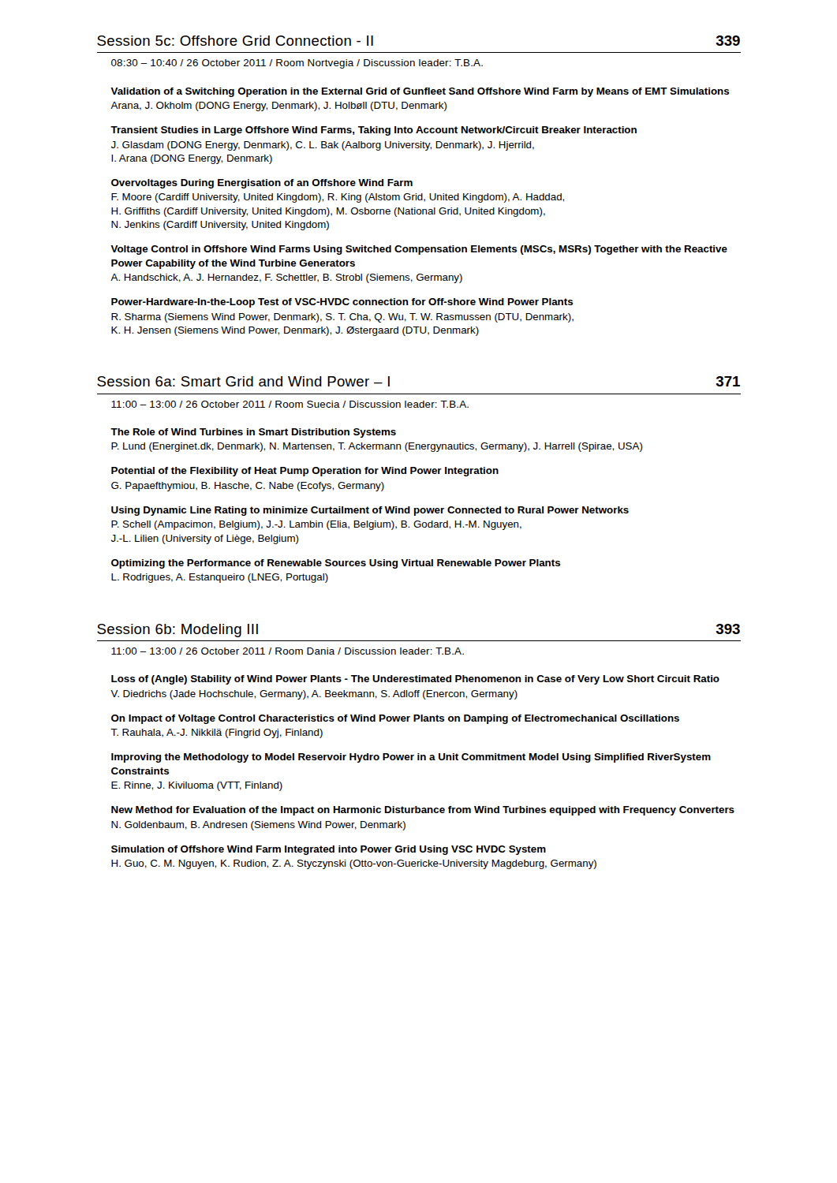Session 5c: Offshore Grid Connection - II 339
08:30 – 10:40 / 26 October 2011 / Room Nortvegia / Discussion leader: T.B.A.
Validation of a Switching Operation in the External Grid of Gunfleet Sand Offshore Wind Farm by Means of EMT Simulations
Arana, J. Okholm (DONG Energy, Denmark), J. Holbøll (DTU, Denmark)
Transient Studies in Large Offshore Wind Farms, Taking Into Account Network/Circuit Breaker Interaction
J. Glasdam (DONG Energy, Denmark), C. L. Bak (Aalborg University, Denmark), J. Hjerrild,
I. Arana (DONG Energy, Denmark)
Overvoltages During Energisation of an Offshore Wind Farm
F. Moore (Cardiff University, United Kingdom), R. King (Alstom Grid, United Kingdom), A. Haddad,
H. Griffiths (Cardiff University, United Kingdom), M. Osborne (National Grid, United Kingdom),
N. Jenkins (Cardiff University, United Kingdom)
Voltage Control in Offshore Wind Farms Using Switched Compensation Elements (MSCs, MSRs) Together with the Reactive Power Capability of the Wind Turbine Generators
A. Handschick, A. J. Hernandez, F. Schettler, B. Strobl (Siemens, Germany)
Power-Hardware-In-the-Loop Test of VSC-HVDC connection for Off-shore Wind Power Plants
R. Sharma (Siemens Wind Power, Denmark), S. T. Cha, Q. Wu, T. W. Rasmussen (DTU, Denmark),
K. H. Jensen (Siemens Wind Power, Denmark), J. Østergaard (DTU, Denmark)
Session 6a: Smart Grid and Wind Power – I 371
11:00 – 13:00 / 26 October 2011 / Room Suecia / Discussion leader: T.B.A.
The Role of Wind Turbines in Smart Distribution Systems
P. Lund (Energinet.dk, Denmark), N. Martensen, T. Ackermann (Energynautics, Germany), J. Harrell (Spirae, USA)
Potential of the Flexibility of Heat Pump Operation for Wind Power Integration
G. Papaefthymiou, B. Hasche, C. Nabe (Ecofys, Germany)
Using Dynamic Line Rating to minimize Curtailment of Wind power Connected to Rural Power Networks
P. Schell (Ampacimon, Belgium), J.-J. Lambin (Elia, Belgium), B. Godard, H.-M. Nguyen,
J.-L. Lilien (University of Liège, Belgium)
Optimizing the Performance of Renewable Sources Using Virtual Renewable Power Plants
L. Rodrigues, A. Estanqueiro (LNEG, Portugal)
Session 6b: Modeling III 393
11:00 – 13:00 / 26 October 2011 / Room Dania / Discussion leader: T.B.A.
Loss of (Angle) Stability of Wind Power Plants - The Underestimated Phenomenon in Case of Very Low Short Circuit Ratio
V. Diedrichs (Jade Hochschule, Germany), A. Beekmann, S. Adloff (Enercon, Germany)
On Impact of Voltage Control Characteristics of Wind Power Plants on Damping of Electromechanical Oscillations
T. Rauhala, A.-J. Nikkilä (Fingrid Oyj, Finland)
Improving the Methodology to Model Reservoir Hydro Power in a Unit Commitment Model Using Simplified RiverSystem Constraints
E. Rinne, J. Kiviluoma (VTT, Finland)
New Method for Evaluation of the Impact on Harmonic Disturbance from Wind Turbines equipped with Frequency Converters
N. Goldenbaum, B. Andresen (Siemens Wind Power, Denmark)
Simulation of Offshore Wind Farm Integrated into Power Grid Using VSC HVDC System
H. Guo, C. M. Nguyen, K. Rudion, Z. A. Styczynski (Otto-von-Guericke-University Magdeburg, Germany)